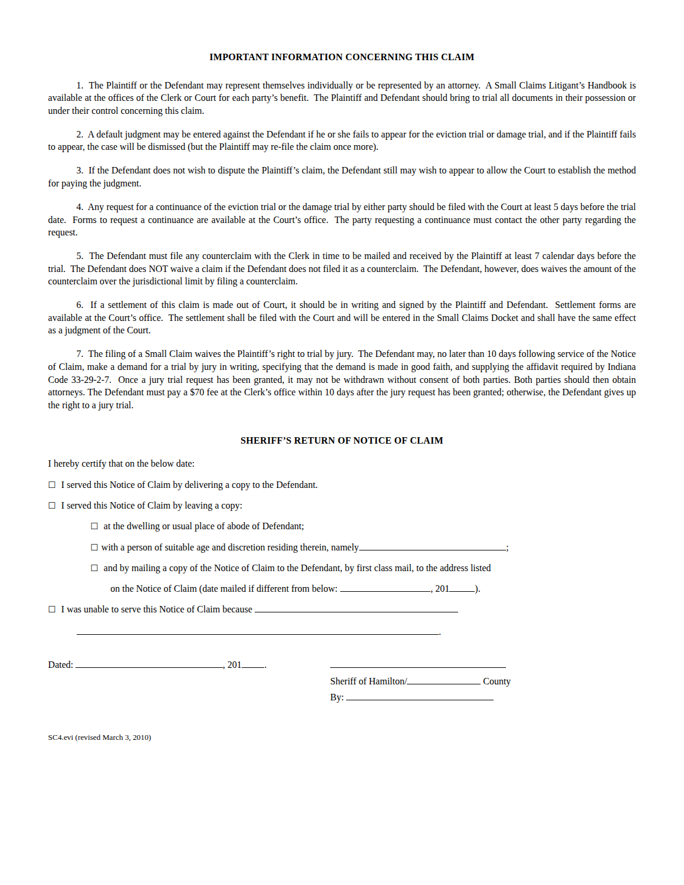IMPORTANT INFORMATION CONCERNING THIS CLAIM
1. The Plaintiff or the Defendant may represent themselves individually or be represented by an attorney. A Small Claims Litigant’s Handbook is available at the offices of the Clerk or Court for each party’s benefit. The Plaintiff and Defendant should bring to trial all documents in their possession or under their control concerning this claim.
2. A default judgment may be entered against the Defendant if he or she fails to appear for the eviction trial or damage trial, and if the Plaintiff fails to appear, the case will be dismissed (but the Plaintiff may re-file the claim once more).
3. If the Defendant does not wish to dispute the Plaintiff’s claim, the Defendant still may wish to appear to allow the Court to establish the method for paying the judgment.
4. Any request for a continuance of the eviction trial or the damage trial by either party should be filed with the Court at least 5 days before the trial date. Forms to request a continuance are available at the Court’s office. The party requesting a continuance must contact the other party regarding the request.
5. The Defendant must file any counterclaim with the Clerk in time to be mailed and received by the Plaintiff at least 7 calendar days before the trial. The Defendant does NOT waive a claim if the Defendant does not filed it as a counterclaim. The Defendant, however, does waives the amount of the counterclaim over the jurisdictional limit by filing a counterclaim.
6. If a settlement of this claim is made out of Court, it should be in writing and signed by the Plaintiff and Defendant. Settlement forms are available at the Court’s office. The settlement shall be filed with the Court and will be entered in the Small Claims Docket and shall have the same effect as a judgment of the Court.
7. The filing of a Small Claim waives the Plaintiff’s right to trial by jury. The Defendant may, no later than 10 days following service of the Notice of Claim, make a demand for a trial by jury in writing, specifying that the demand is made in good faith, and supplying the affidavit required by Indiana Code 33-29-2-7. Once a jury trial request has been granted, it may not be withdrawn without consent of both parties. Both parties should then obtain attorneys. The Defendant must pay a $70 fee at the Clerk’s office within 10 days after the jury request has been granted; otherwise, the Defendant gives up the right to a jury trial.
SHERIFF’S RETURN OF NOTICE OF CLAIM
I hereby certify that on the below date:
☐ I served this Notice of Claim by delivering a copy to the Defendant.
☐ I served this Notice of Claim by leaving a copy:
☐ at the dwelling or usual place of abode of Defendant;
☐with a person of suitable age and discretion residing therein, namely ;
☐ and by mailing a copy of the Notice of Claim to the Defendant, by first class mail, to the address listed
on the Notice of Claim (date mailed if different from below: , 201 ).
☐ I was unable to serve this Notice of Claim because
.
| Dated: , 201 . | Sheriff of Hamilton/ County By: |
SC4.evi (revised March 3, 2010)